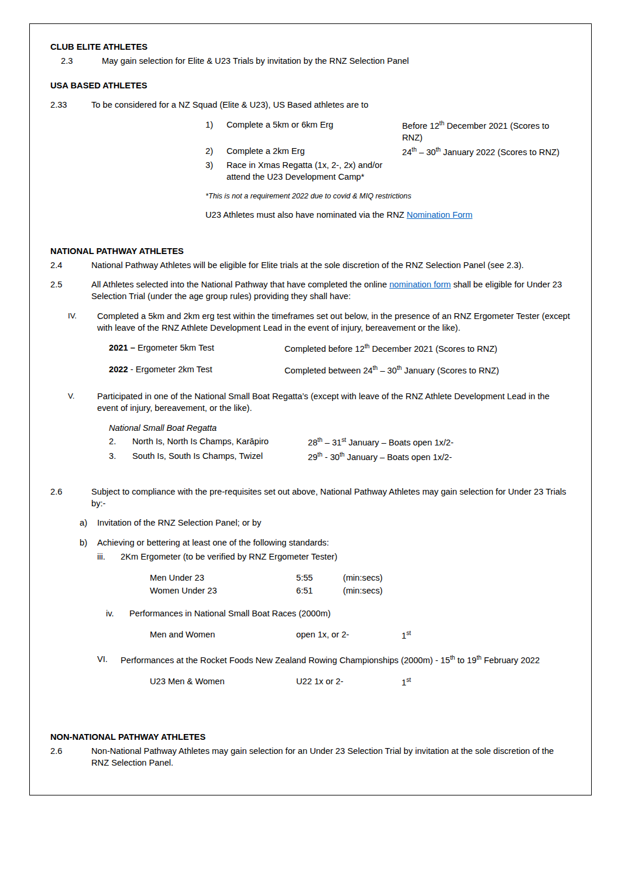Club Elite Athletes
2.3
May gain selection for Elite & U23 Trials by invitation by the RNZ Selection Panel
USA Based Athletes
2.33
To be considered for a NZ Squad (Elite & U23), US Based athletes are to
1) Complete a 5km or 6km Erg Before 12th December 2021 (Scores to RNZ)
2) Complete a 2km Erg 24th – 30th January 2022 (Scores to RNZ)
3) Race in Xmas Regatta (1x, 2-, 2x) and/or attend the U23 Development Camp*
*This is not a requirement 2022 due to covid & MIQ restrictions
U23 Athletes must also have nominated via the RNZ Nomination Form
National Pathway Athletes
2.4
National Pathway Athletes will be eligible for Elite trials at the sole discretion of the RNZ Selection Panel (see 2.3).
2.5
All Athletes selected into the National Pathway that have completed the online nomination form shall be eligible for Under 23 Selection Trial (under the age group rules) providing they shall have:
IV.
Completed a 5km and 2km erg test within the timeframes set out below, in the presence of an RNZ Ergometer Tester (except with leave of the RNZ Athlete Development Lead in the event of injury, bereavement or the like).
2021 – Ergometer 5km Test
Completed before 12th December 2021 (Scores to RNZ)
2022 - Ergometer 2km Test
Completed between 24th – 30th January (Scores to RNZ)
V.
Participated in one of the National Small Boat Regatta’s (except with leave of the RNZ Athlete Development Lead in the event of injury, bereavement, or the like).
National Small Boat Regatta
2.
North Is, North Is Champs, Karāpiro
28th – 31st January – Boats open 1x/2-
3.
South Is, South Is Champs, Twizel
29th - 30th January – Boats open 1x/2-
2.6
Subject to compliance with the pre-requisites set out above, National Pathway Athletes may gain selection for Under 23 Trials by:-
a)
Invitation of the RNZ Selection Panel; or by
b)
Achieving or bettering at least one of the following standards:
iii.
2Km Ergometer (to be verified by RNZ Ergometer Tester)
Men Under 23
5:55
(min:secs)
Women Under 23
6:51
(min:secs)
iv.
Performances in National Small Boat Races (2000m)
Men and Women
open 1x, or 2-
1st
VI.
Performances at the Rocket Foods New Zealand Rowing Championships (2000m) - 15th to 19th February 2022
U23 Men & Women
U22 1x or 2-
1st
Non-National Pathway Athletes
2.6
Non-National Pathway Athletes may gain selection for an Under 23 Selection Trial by invitation at the sole discretion of the RNZ Selection Panel.